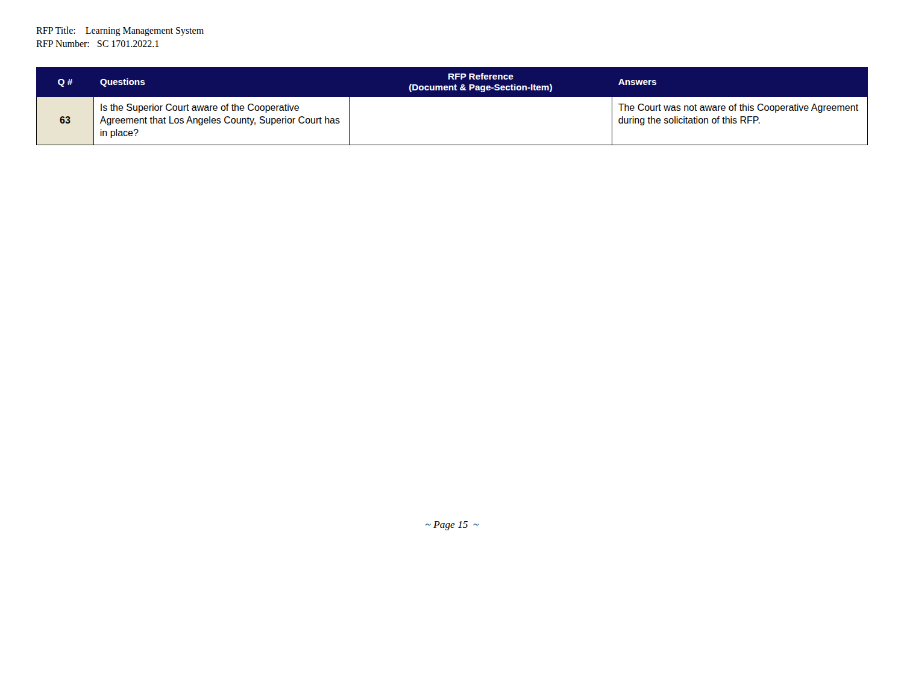RFP Title: Learning Management System
RFP Number: SC 1701.2022.1
| Q # | Questions | RFP Reference (Document & Page-Section-Item) | Answers |
| --- | --- | --- | --- |
| 63 | Is the Superior Court aware of the Cooperative Agreement that Los Angeles County, Superior Court has in place? | | The Court was not aware of this Cooperative Agreement during the solicitation of this RFP. |
~ Page 15 ~